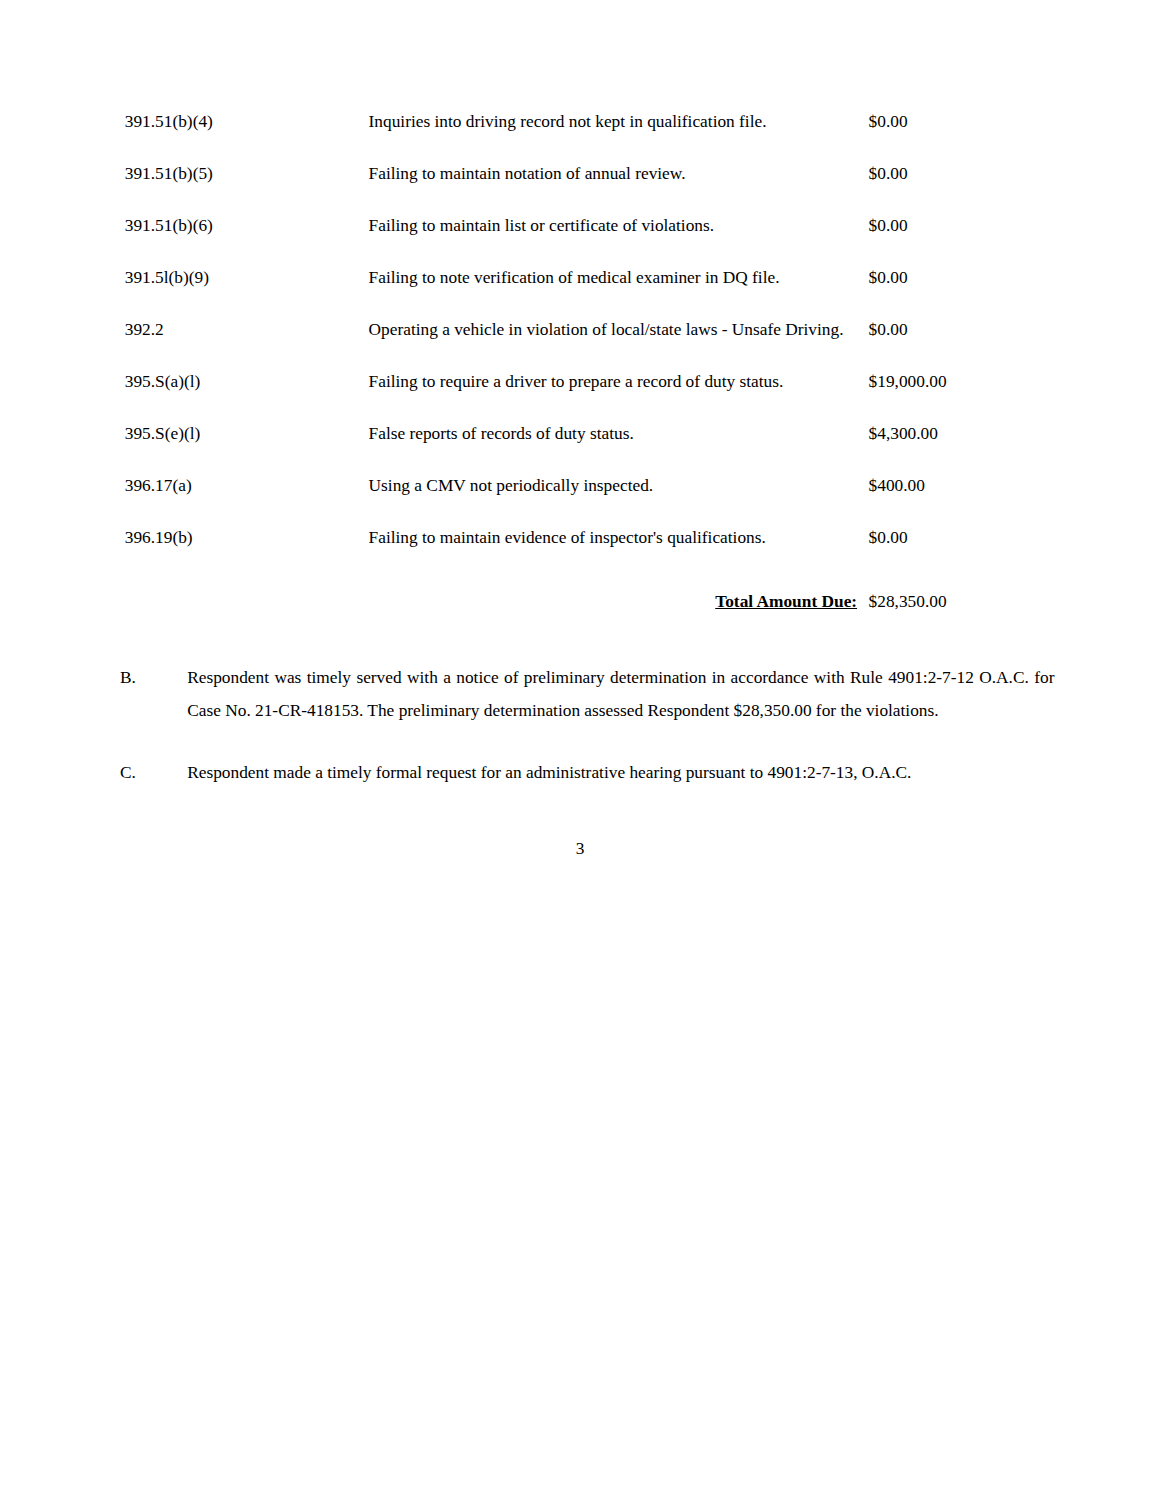| 391.51(b)(4) | Inquiries into driving record not kept in qualification file. | $0.00 |
| 391.51(b)(5) | Failing to maintain notation of annual review. | $0.00 |
| 391.51(b)(6) | Failing to maintain list or certificate of violations. | $0.00 |
| 391.5l(b)(9) | Failing to note verification of medical examiner in DQ file. | $0.00 |
| 392.2 | Operating a vehicle in violation of local/state laws - Unsafe Driving. | $0.00 |
| 395.S(a)(l) | Failing to require a driver to prepare a record of duty status. | $19,000.00 |
| 395.S(e)(l) | False reports of records of duty status. | $4,300.00 |
| 396.17(a) | Using a CMV not periodically inspected. | $400.00 |
| 396.19(b) | Failing to maintain evidence of inspector's qualifications. | $0.00 |
| | Total Amount Due: | $28,350.00 |
B. Respondent was timely served with a notice of preliminary determination in accordance with Rule 4901:2-7-12 O.A.C. for Case No. 21-CR-418153. The preliminary determination assessed Respondent $28,350.00 for the violations.
C. Respondent made a timely formal request for an administrative hearing pursuant to 4901:2-7-13, O.A.C.
3